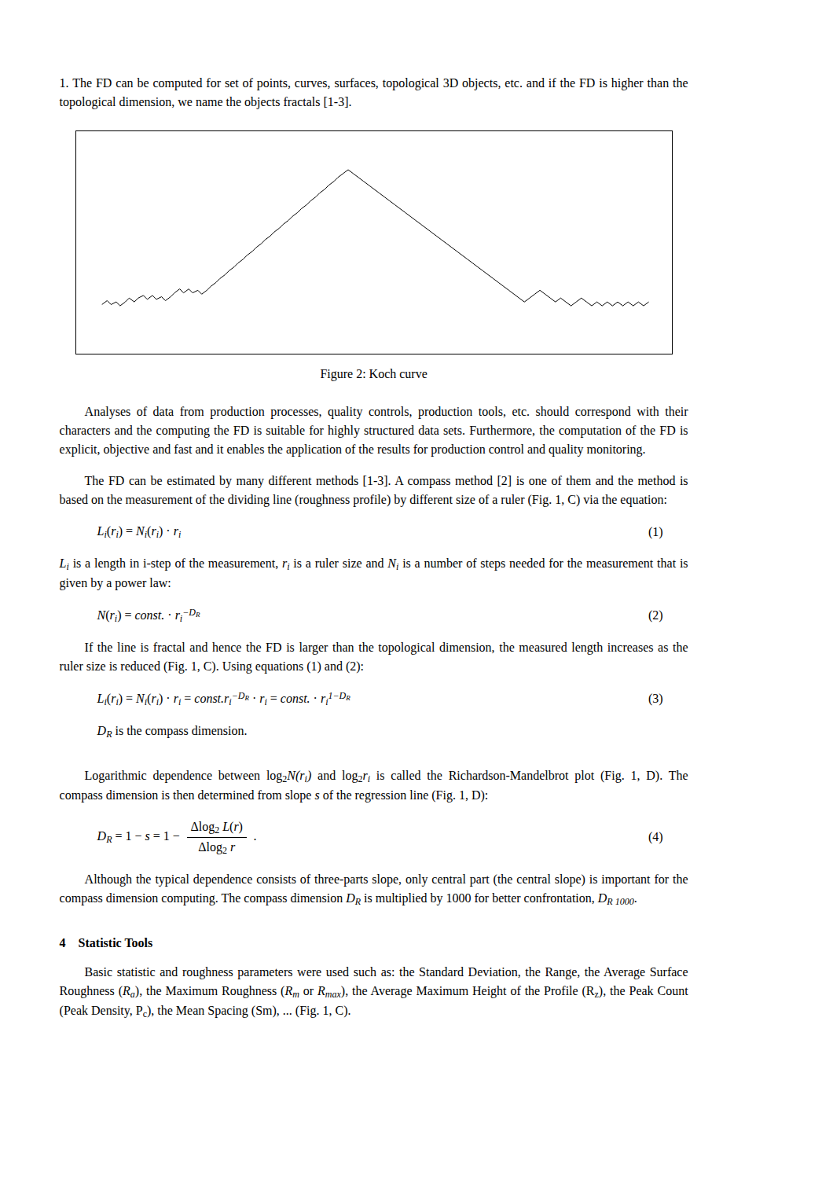1. The FD can be computed for set of points, curves, surfaces, topological 3D objects, etc. and if the FD is higher than the topological dimension, we name the objects fractals [1-3].
Koch curve
Figure 2: Koch curve
Analyses of data from production processes, quality controls, production tools, etc. should correspond with their characters and the computing the FD is suitable for highly structured data sets. Furthermore, the computation of the FD is explicit, objective and fast and it enables the application of the results for production control and quality monitoring.
The FD can be estimated by many different methods [1-3]. A compass method [2] is one of them and the method is based on the measurement of the dividing line (roughness profile) by different size of a ruler (Fig. 1, C) via the equation:
Li(ri) = Ni(ri) · ri (1)
Li is a length in i-step of the measurement, ri is a ruler size and Ni is a number of steps needed for the measurement that is given by a power law:
N(ri) = const. · ri−DR (2)
If the line is fractal and hence the FD is larger than the topological dimension, the measured length increases as the ruler size is reduced (Fig. 1, C). Using equations (1) and (2):
Li(ri) = Ni(ri) · ri = const.ri−DR · ri = const. · ri1−DR (3)
DR is the compass dimension.
Logarithmic dependence between log2N(ri) and log2ri is called the Richardson-Mandelbrot plot (Fig. 1, D). The compass dimension is then determined from slope s of the regression line (Fig. 1, D):
DR = 1 − s = 1 − Δlog2 L(r) Δlog2 r . (4)
Although the typical dependence consists of three-parts slope, only central part (the central slope) is important for the compass dimension computing. The compass dimension DR is multiplied by 1000 for better confrontation, DR 1000.
4 Statistic Tools
Basic statistic and roughness parameters were used such as: the Standard Deviation, the Range, the Average Surface Roughness (Ra), the Maximum Roughness (Rm or Rmax), the Average Maximum Height of the Profile (Rz), the Peak Count (Peak Density, Pc), the Mean Spacing (Sm), ... (Fig. 1, C).